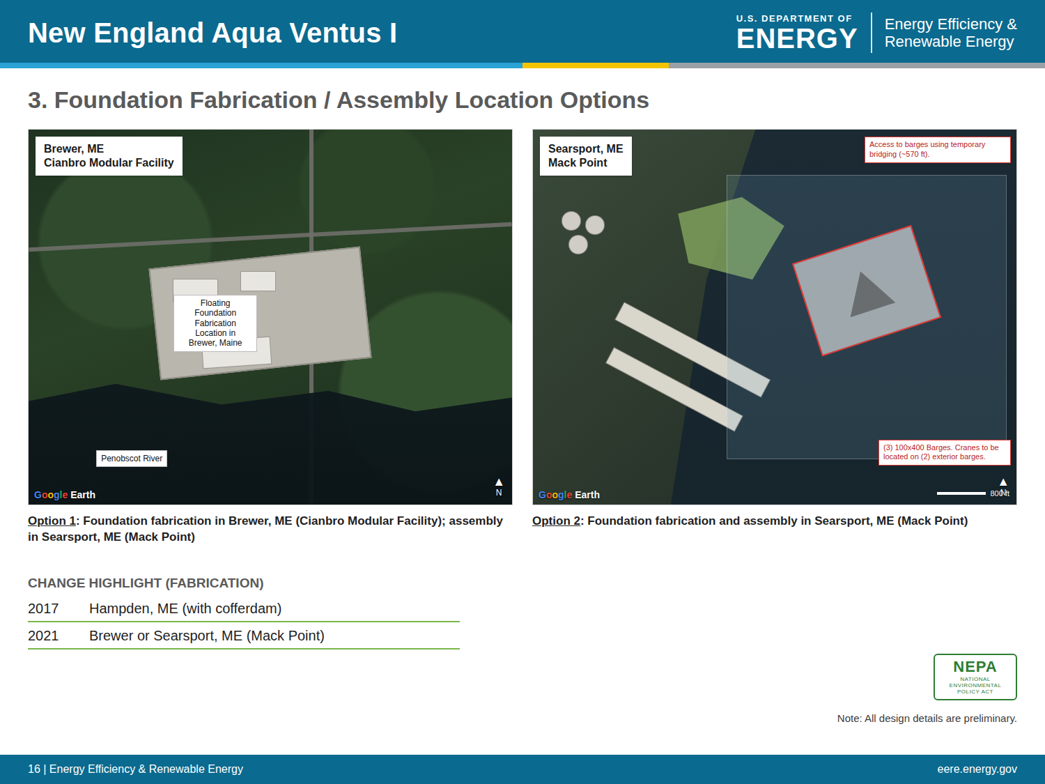New England Aqua Ventus I
U.S. DEPARTMENT OF ENERGY
Energy Efficiency &
Renewable Energy
3. Foundation Fabrication / Assembly Location Options
Brewer, ME Cianbro Modular Facility
Floating
Foundation
Fabrication
Location in
Brewer, Maine
Penobscot River
Google Earth
▲
N
Option 1: Foundation fabrication in Brewer, ME (Cianbro Modular Facility); assembly in Searsport, ME (Mack Point)
Searsport, ME Mack Point
Access to barges using temporary bridging (~570 ft).
(3) 100x400 Barges. Cranes to be located on (2) exterior barges.
Google Earth
800 ft
▲
N
Option 2: Foundation fabrication and assembly in Searsport, ME (Mack Point)
CHANGE HIGHLIGHT (FABRICATION)
2017
Hampden, ME (with cofferdam)
2021
Brewer or Searsport, ME (Mack Point)
NEPA
NATIONAL ENVIRONMENTAL POLICY ACT
Note: All design details are preliminary.
16 | Energy Efficiency & Renewable Energy
eere.energy.gov